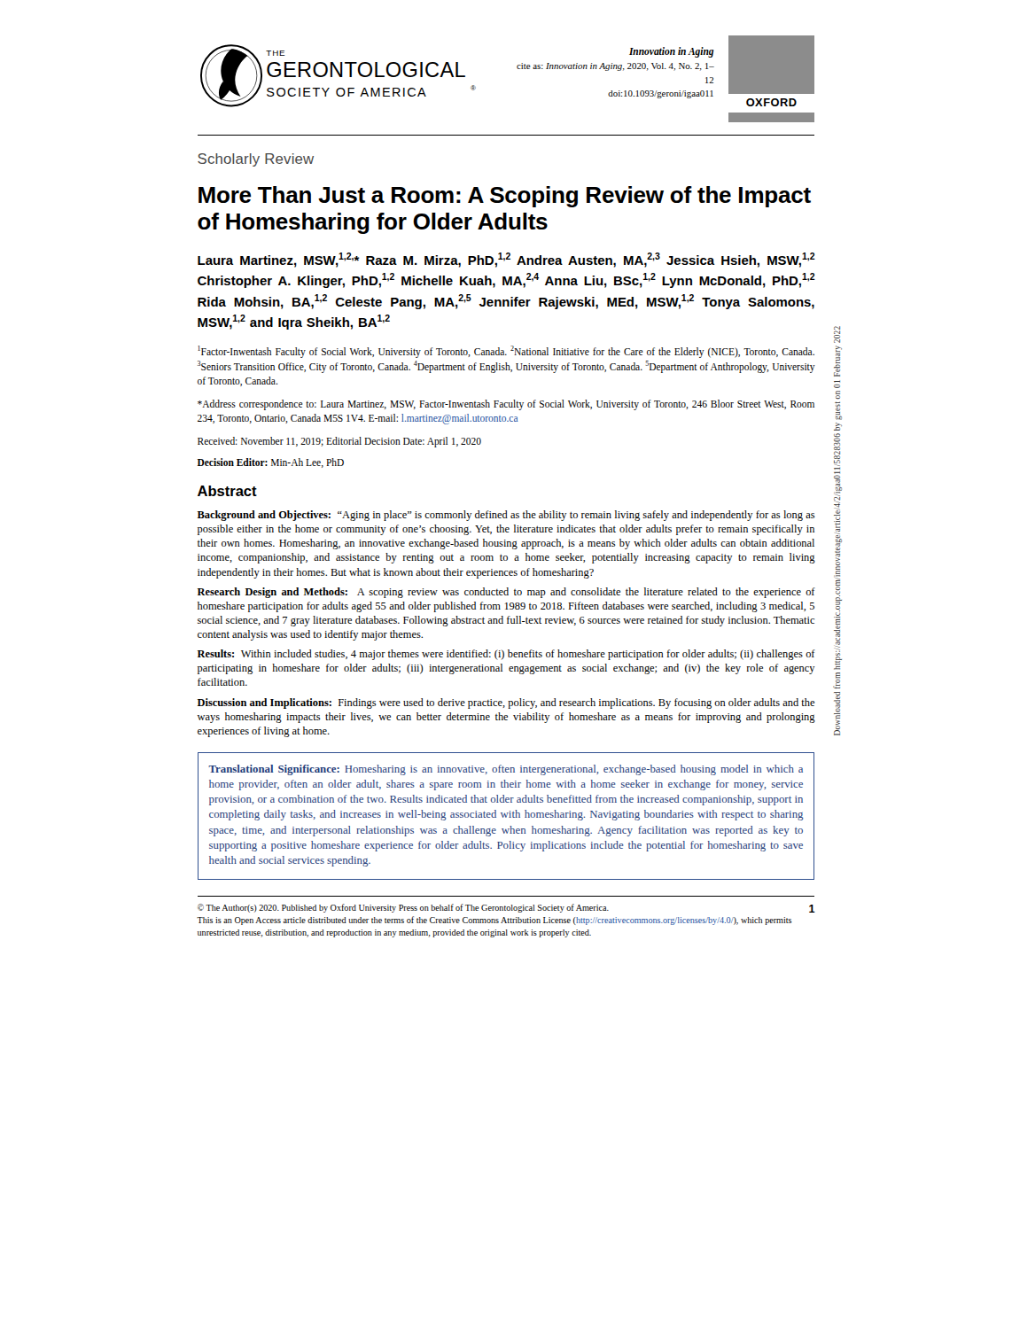Downloaded from https://academic.oup.com/innovateage/article/4/2/igaa011/5828306 by guest on 01 February 2022
THE GERONTOLOGICAL SOCIETY OF AMERICA ®
Innovation in Aging
cite as: Innovation in Aging, 2020, Vol. 4, No. 2, 1–12
doi:10.1093/geroni/igaa011
OXFORD
Scholarly Review
More Than Just a Room: A Scoping Review of the Impact of Homesharing for Older Adults
Laura Martinez, MSW,1,2,* Raza M. Mirza, PhD,1,2 Andrea Austen, MA,2,3 Jessica Hsieh, MSW,1,2 Christopher A. Klinger, PhD,1,2 Michelle Kuah, MA,2,4 Anna Liu, BSc,1,2 Lynn McDonald, PhD,1,2 Rida Mohsin, BA,1,2 Celeste Pang, MA,2,5 Jennifer Rajewski, MEd, MSW,1,2 Tonya Salomons, MSW,1,2 and Iqra Sheikh, BA1,2
1Factor-Inwentash Faculty of Social Work, University of Toronto, Canada. 2National Initiative for the Care of the Elderly (NICE), Toronto, Canada. 3Seniors Transition Office, City of Toronto, Canada. 4Department of English, University of Toronto, Canada. 5Department of Anthropology, University of Toronto, Canada.
*Address correspondence to: Laura Martinez, MSW, Factor-Inwentash Faculty of Social Work, University of Toronto, 246 Bloor Street West, Room 234, Toronto, Ontario, Canada M5S 1V4. E-mail: l.martinez@mail.utoronto.ca
Received: November 11, 2019; Editorial Decision Date: April 1, 2020
Decision Editor: Min-Ah Lee, PhD
Abstract
Background and Objectives: “Aging in place” is commonly defined as the ability to remain living safely and independently for as long as possible either in the home or community of one’s choosing. Yet, the literature indicates that older adults prefer to remain specifically in their own homes. Homesharing, an innovative exchange-based housing approach, is a means by which older adults can obtain additional income, companionship, and assistance by renting out a room to a home seeker, potentially increasing capacity to remain living independently in their homes. But what is known about their experiences of homesharing?
Research Design and Methods: A scoping review was conducted to map and consolidate the literature related to the experience of homeshare participation for adults aged 55 and older published from 1989 to 2018. Fifteen databases were searched, including 3 medical, 5 social science, and 7 gray literature databases. Following abstract and full-text review, 6 sources were retained for study inclusion. Thematic content analysis was used to identify major themes.
Results: Within included studies, 4 major themes were identified: (i) benefits of homeshare participation for older adults; (ii) challenges of participating in homeshare for older adults; (iii) intergenerational engagement as social exchange; and (iv) the key role of agency facilitation.
Discussion and Implications: Findings were used to derive practice, policy, and research implications. By focusing on older adults and the ways homesharing impacts their lives, we can better determine the viability of homeshare as a means for improving and prolonging experiences of living at home.
Translational Significance: Homesharing is an innovative, often intergenerational, exchange-based housing model in which a home provider, often an older adult, shares a spare room in their home with a home seeker in exchange for money, service provision, or a combination of the two. Results indicated that older adults benefitted from the increased companionship, support in completing daily tasks, and increases in well-being associated with homesharing. Navigating boundaries with respect to sharing space, time, and interpersonal relationships was a challenge when homesharing. Agency facilitation was reported as key to supporting a positive homeshare experience for older adults. Policy implications include the potential for homesharing to save health and social services spending.
1
© The Author(s) 2020. Published by Oxford University Press on behalf of The Gerontological Society of America.
This is an Open Access article distributed under the terms of the Creative Commons Attribution License (http://creativecommons.org/licenses/by/4.0/), which permits unrestricted reuse, distribution, and reproduction in any medium, provided the original work is properly cited.